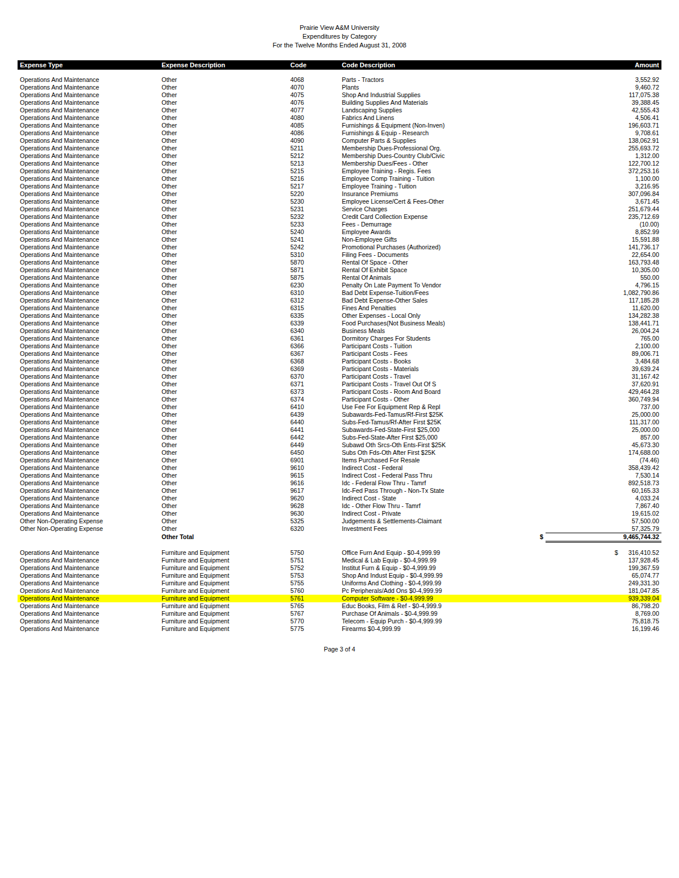Prairie View A&M University
Expenditures by Category
For the Twelve Months Ended August 31, 2008
| Expense Type | Expense Description | Code | Code Description | Amount |
| --- | --- | --- | --- | --- |
| Operations And Maintenance | Other | 4068 | Parts - Tractors | 3,552.92 |
| Operations And Maintenance | Other | 4070 | Plants | 9,460.72 |
| Operations And Maintenance | Other | 4075 | Shop And Industrial Supplies | 117,075.38 |
| Operations And Maintenance | Other | 4076 | Building Supplies And Materials | 39,388.45 |
| Operations And Maintenance | Other | 4077 | Landscaping Supplies | 42,555.43 |
| Operations And Maintenance | Other | 4080 | Fabrics And Linens | 4,506.41 |
| Operations And Maintenance | Other | 4085 | Furnishings & Equipment (Non-Inven) | 196,603.71 |
| Operations And Maintenance | Other | 4086 | Furnishings & Equip - Research | 9,708.61 |
| Operations And Maintenance | Other | 4090 | Computer Parts & Supplies | 138,062.91 |
| Operations And Maintenance | Other | 5211 | Membership Dues-Professional Org. | 255,693.72 |
| Operations And Maintenance | Other | 5212 | Membership Dues-Country Club/Civic | 1,312.00 |
| Operations And Maintenance | Other | 5213 | Membership Dues/Fees - Other | 122,700.12 |
| Operations And Maintenance | Other | 5215 | Employee Training - Regis. Fees | 372,253.16 |
| Operations And Maintenance | Other | 5216 | Employee Comp Training - Tuition | 1,100.00 |
| Operations And Maintenance | Other | 5217 | Employee Training - Tuition | 3,216.95 |
| Operations And Maintenance | Other | 5220 | Insurance Premiums | 307,096.84 |
| Operations And Maintenance | Other | 5230 | Employee License/Cert & Fees-Other | 3,671.45 |
| Operations And Maintenance | Other | 5231 | Service Charges | 251,679.44 |
| Operations And Maintenance | Other | 5232 | Credit Card Collection Expense | 235,712.69 |
| Operations And Maintenance | Other | 5233 | Fees - Demurrage | (10.00) |
| Operations And Maintenance | Other | 5240 | Employee Awards | 8,852.99 |
| Operations And Maintenance | Other | 5241 | Non-Employee Gifts | 15,591.88 |
| Operations And Maintenance | Other | 5242 | Promotional Purchases (Authorized) | 141,736.17 |
| Operations And Maintenance | Other | 5310 | Filing Fees - Documents | 22,654.00 |
| Operations And Maintenance | Other | 5870 | Rental Of Space - Other | 163,793.48 |
| Operations And Maintenance | Other | 5871 | Rental Of Exhibit Space | 10,305.00 |
| Operations And Maintenance | Other | 5875 | Rental Of Animals | 550.00 |
| Operations And Maintenance | Other | 6230 | Penalty On Late Payment To Vendor | 4,796.15 |
| Operations And Maintenance | Other | 6310 | Bad Debt Expense-Tuition/Fees | 1,082,790.86 |
| Operations And Maintenance | Other | 6312 | Bad Debt Expense-Other Sales | 117,185.28 |
| Operations And Maintenance | Other | 6315 | Fines And Penalties | 11,620.00 |
| Operations And Maintenance | Other | 6335 | Other Expenses - Local Only | 134,282.38 |
| Operations And Maintenance | Other | 6339 | Food Purchases(Not Business Meals) | 138,441.71 |
| Operations And Maintenance | Other | 6340 | Business Meals | 26,004.24 |
| Operations And Maintenance | Other | 6361 | Dormitory Charges For Students | 765.00 |
| Operations And Maintenance | Other | 6366 | Participant Costs - Tuition | 2,100.00 |
| Operations And Maintenance | Other | 6367 | Participant Costs - Fees | 89,006.71 |
| Operations And Maintenance | Other | 6368 | Participant Costs - Books | 3,484.68 |
| Operations And Maintenance | Other | 6369 | Participant Costs - Materials | 39,639.24 |
| Operations And Maintenance | Other | 6370 | Participant Costs - Travel | 31,167.42 |
| Operations And Maintenance | Other | 6371 | Participant Costs - Travel Out Of S | 37,620.91 |
| Operations And Maintenance | Other | 6373 | Participant Costs - Room And Board | 429,464.28 |
| Operations And Maintenance | Other | 6374 | Participant Costs - Other | 360,749.94 |
| Operations And Maintenance | Other | 6410 | Use Fee For Equipment Rep & Repl | 737.00 |
| Operations And Maintenance | Other | 6439 | Subawards-Fed-Tamus/Rf-First $25K | 25,000.00 |
| Operations And Maintenance | Other | 6440 | Subs-Fed-Tamus/Rf-After First $25K | 111,317.00 |
| Operations And Maintenance | Other | 6441 | Subawards-Fed-State-First $25,000 | 25,000.00 |
| Operations And Maintenance | Other | 6442 | Subs-Fed-State-After First $25,000 | 857.00 |
| Operations And Maintenance | Other | 6449 | Subawd Oth Srcs-Oth Ents-First $25K | 45,673.30 |
| Operations And Maintenance | Other | 6450 | Subs Oth Fds-Oth After First $25K | 174,688.00 |
| Operations And Maintenance | Other | 6901 | Items Purchased For Resale | (74.46) |
| Operations And Maintenance | Other | 9610 | Indirect Cost - Federal | 358,439.42 |
| Operations And Maintenance | Other | 9615 | Indirect Cost - Federal Pass Thru | 7,530.14 |
| Operations And Maintenance | Other | 9616 | Idc - Federal Flow Thru - Tamrf | 892,518.73 |
| Operations And Maintenance | Other | 9617 | Idc-Fed Pass Through - Non-Tx State | 60,165.33 |
| Operations And Maintenance | Other | 9620 | Indirect Cost - State | 4,033.24 |
| Operations And Maintenance | Other | 9628 | Idc - Other Flow Thru - Tamrf | 7,867.40 |
| Operations And Maintenance | Other | 9630 | Indirect Cost - Private | 19,615.02 |
| Other Non-Operating Expense | Other | 5325 | Judgements & Settlements-Claimant | 57,500.00 |
| Other Non-Operating Expense | Other | 6320 | Investment Fees | 57,325.79 |
| | Other Total | | $ | 9,465,744.32 |
| Operations And Maintenance | Furniture and Equipment | 5750 | Office Furn And Equip - $0-4,999.99 | $ 316,410.52 |
| Operations And Maintenance | Furniture and Equipment | 5751 | Medical & Lab Equip - $0-4,999.99 | 137,928.45 |
| Operations And Maintenance | Furniture and Equipment | 5752 | Institut Furn & Equip - $0-4,999.99 | 199,367.59 |
| Operations And Maintenance | Furniture and Equipment | 5753 | Shop And Indust Equip - $0-4,999.99 | 65,074.77 |
| Operations And Maintenance | Furniture and Equipment | 5755 | Uniforms And Clothing - $0-4,999.99 | 249,331.30 |
| Operations And Maintenance | Furniture and Equipment | 5760 | Pc Peripherals/Add Ons $0-4,999.99 | 181,047.85 |
| Operations And Maintenance | Furniture and Equipment | 5761 | Computer Software - $0-4,999.99 | 939,339.04 |
| Operations And Maintenance | Furniture and Equipment | 5765 | Educ Books, Film & Ref - $0-4,999.9 | 86,798.20 |
| Operations And Maintenance | Furniture and Equipment | 5767 | Purchase Of Animals - $0-4,999.99 | 8,769.00 |
| Operations And Maintenance | Furniture and Equipment | 5770 | Telecom - Equip Purch - $0-4,999.99 | 75,818.75 |
| Operations And Maintenance | Furniture and Equipment | 5775 | Firearms $0-4,999.99 | 16,199.46 |
Page 3 of 4